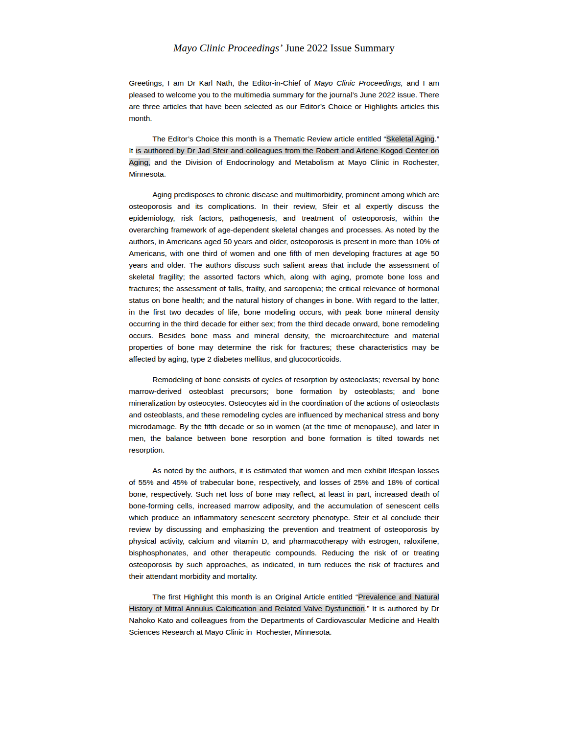Mayo Clinic Proceedings’ June 2022 Issue Summary
Greetings, I am Dr Karl Nath, the Editor-in-Chief of Mayo Clinic Proceedings, and I am pleased to welcome you to the multimedia summary for the journal’s June 2022 issue. There are three articles that have been selected as our Editor’s Choice or Highlights articles this month.
The Editor’s Choice this month is a Thematic Review article entitled “Skeletal Aging.” It is authored by Dr Jad Sfeir and colleagues from the Robert and Arlene Kogod Center on Aging, and the Division of Endocrinology and Metabolism at Mayo Clinic in Rochester, Minnesota.
Aging predisposes to chronic disease and multimorbidity, prominent among which are osteoporosis and its complications. In their review, Sfeir et al expertly discuss the epidemiology, risk factors, pathogenesis, and treatment of osteoporosis, within the overarching framework of age-dependent skeletal changes and processes. As noted by the authors, in Americans aged 50 years and older, osteoporosis is present in more than 10% of Americans, with one third of women and one fifth of men developing fractures at age 50 years and older. The authors discuss such salient areas that include the assessment of skeletal fragility; the assorted factors which, along with aging, promote bone loss and fractures; the assessment of falls, frailty, and sarcopenia; the critical relevance of hormonal status on bone health; and the natural history of changes in bone. With regard to the latter, in the first two decades of life, bone modeling occurs, with peak bone mineral density occurring in the third decade for either sex; from the third decade onward, bone remodeling occurs. Besides bone mass and mineral density, the microarchitecture and material properties of bone may determine the risk for fractures; these characteristics may be affected by aging, type 2 diabetes mellitus, and glucocorticoids.
Remodeling of bone consists of cycles of resorption by osteoclasts; reversal by bone marrow-derived osteoblast precursors; bone formation by osteoblasts; and bone mineralization by osteocytes. Osteocytes aid in the coordination of the actions of osteoclasts and osteoblasts, and these remodeling cycles are influenced by mechanical stress and bony microdamage. By the fifth decade or so in women (at the time of menopause), and later in men, the balance between bone resorption and bone formation is tilted towards net resorption.
As noted by the authors, it is estimated that women and men exhibit lifespan losses of 55% and 45% of trabecular bone, respectively, and losses of 25% and 18% of cortical bone, respectively. Such net loss of bone may reflect, at least in part, increased death of bone-forming cells, increased marrow adiposity, and the accumulation of senescent cells which produce an inflammatory senescent secretory phenotype. Sfeir et al conclude their review by discussing and emphasizing the prevention and treatment of osteoporosis by physical activity, calcium and vitamin D, and pharmacotherapy with estrogen, raloxifene, bisphosphonates, and other therapeutic compounds. Reducing the risk of or treating osteoporosis by such approaches, as indicated, in turn reduces the risk of fractures and their attendant morbidity and mortality.
The first Highlight this month is an Original Article entitled “Prevalence and Natural History of Mitral Annulus Calcification and Related Valve Dysfunction.” It is authored by Dr Nahoko Kato and colleagues from the Departments of Cardiovascular Medicine and Health Sciences Research at Mayo Clinic in Rochester, Minnesota.